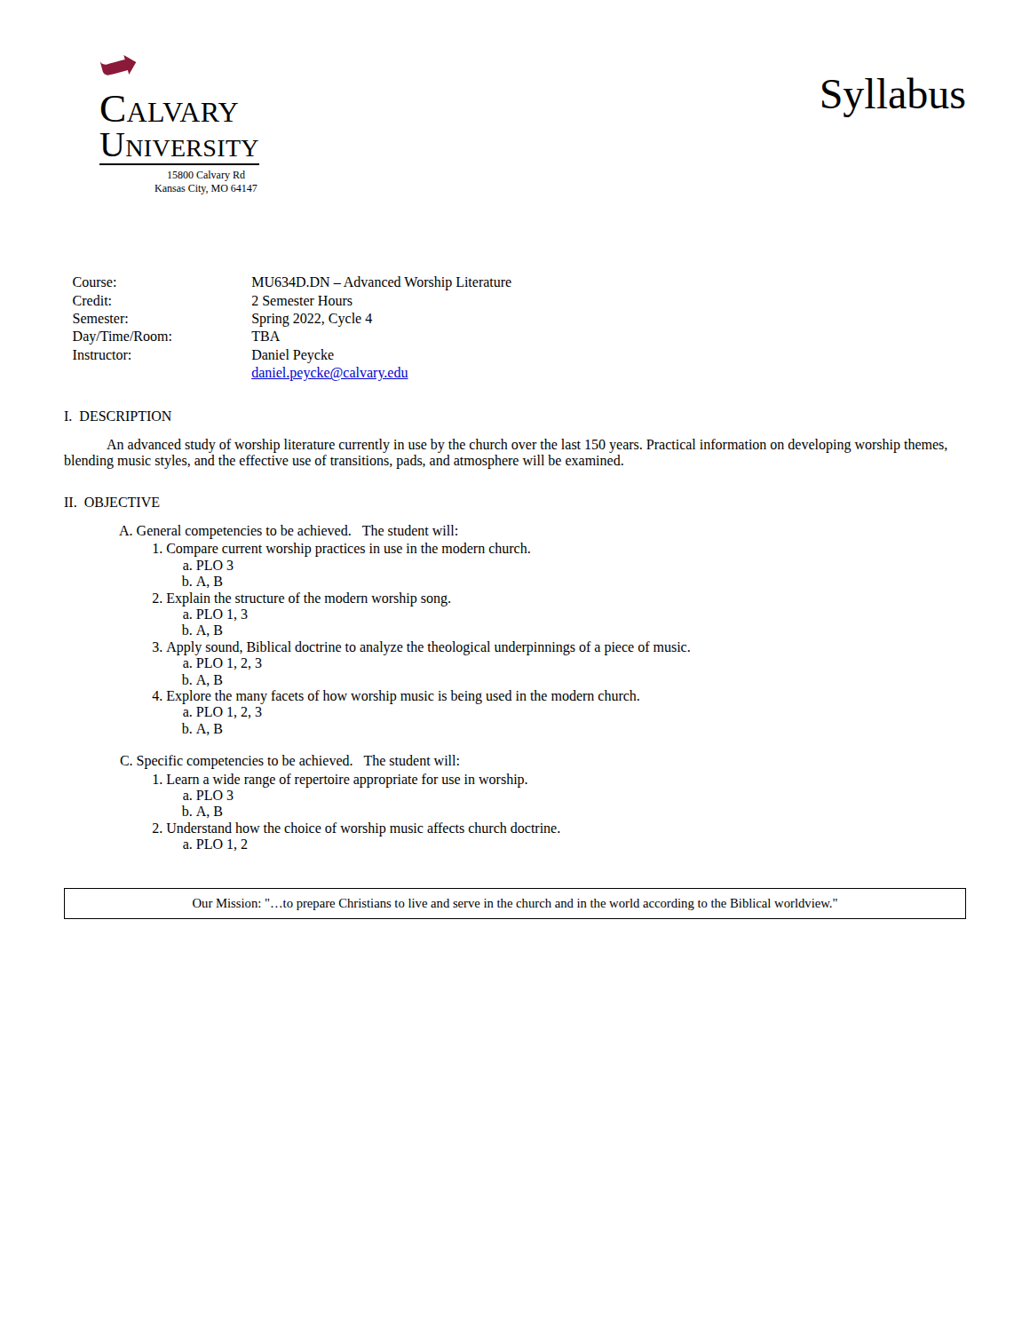➥Calvary University
15800 Calvary Rd
Kansas City, MO 64147
Syllabus
| Course: | MU634D.DN – Advanced Worship Literature |
| Credit: | 2 Semester Hours |
| Semester: | Spring 2022, Cycle 4 |
| Day/Time/Room: | TBA |
| Instructor: | Daniel Peycke |
| | daniel.peycke@calvary.edu |
I. DESCRIPTION
An advanced study of worship literature currently in use by the church over the last 150 years. Practical information on developing worship themes, blending music styles, and the effective use of transitions, pads, and atmosphere will be examined.
II. OBJECTIVE
General competencies to be achieved. The student will:
Compare current worship practices in use in the modern church.
PLO 3
A, B
Explain the structure of the modern worship song.
PLO 1, 3
A, B
Apply sound, Biblical doctrine to analyze the theological underpinnings of a piece of music.
PLO 1, 2, 3
A, B
Explore the many facets of how worship music is being used in the modern church.
PLO 1, 2, 3
A, B
Specific competencies to be achieved. The student will:
Learn a wide range of repertoire appropriate for use in worship.
PLO 3
A, B
Understand how the choice of worship music affects church doctrine.
PLO 1, 2
Our Mission: "…to prepare Christians to live and serve in the church and in the world according to the Biblical worldview."